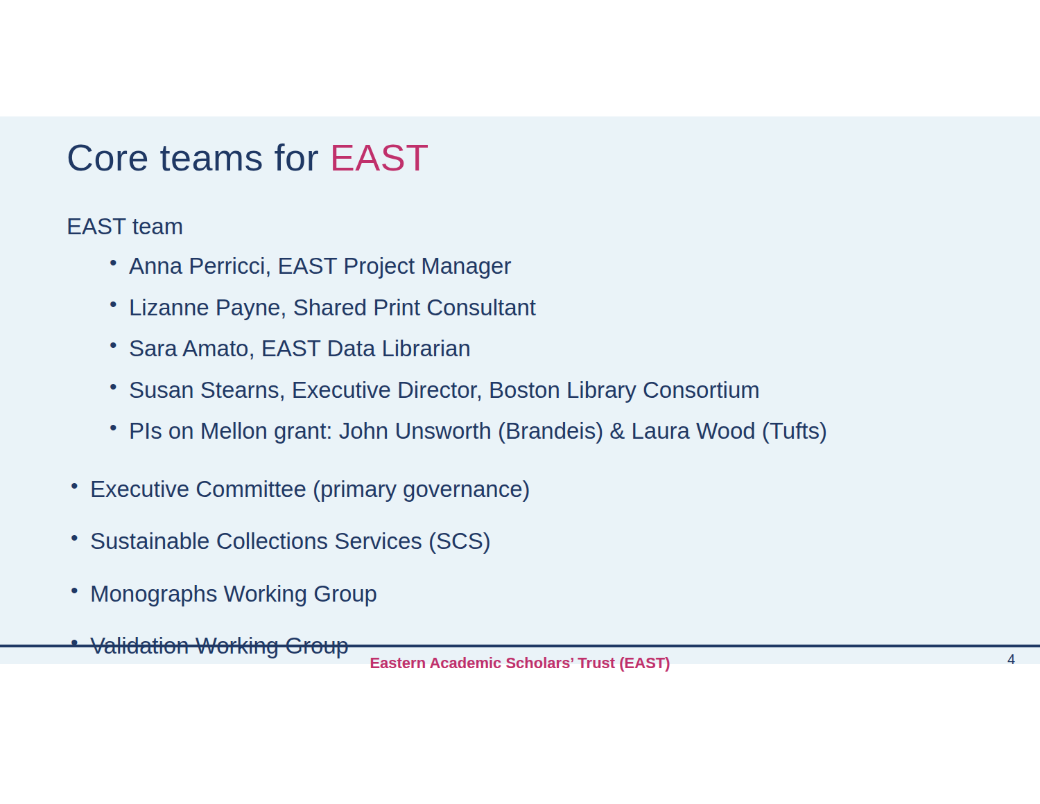Core teams for EAST
EAST team
Anna Perricci, EAST Project Manager
Lizanne Payne, Shared Print Consultant
Sara Amato, EAST Data Librarian
Susan Stearns, Executive Director, Boston Library Consortium
PIs on Mellon grant: John Unsworth (Brandeis) & Laura Wood (Tufts)
Executive Committee (primary governance)
Sustainable Collections Services (SCS)
Monographs Working Group
Validation Working Group
Eastern Academic Scholars’ Trust (EAST)
4